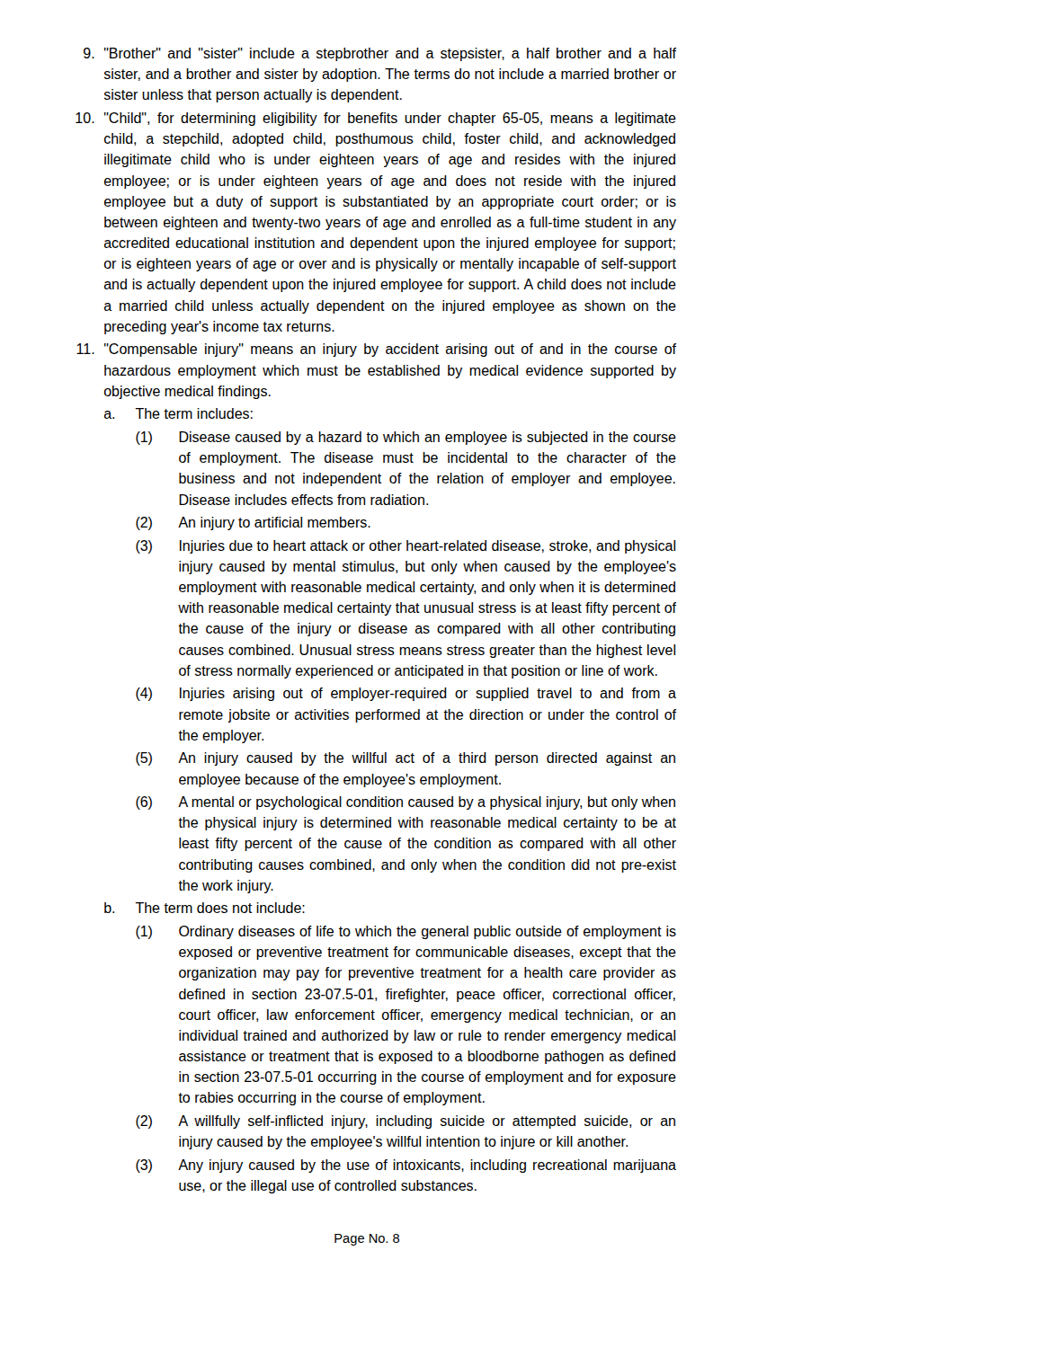9. "Brother" and "sister" include a stepbrother and a stepsister, a half brother and a half sister, and a brother and sister by adoption. The terms do not include a married brother or sister unless that person actually is dependent.
10. "Child", for determining eligibility for benefits under chapter 65-05, means a legitimate child, a stepchild, adopted child, posthumous child, foster child, and acknowledged illegitimate child who is under eighteen years of age and resides with the injured employee; or is under eighteen years of age and does not reside with the injured employee but a duty of support is substantiated by an appropriate court order; or is between eighteen and twenty-two years of age and enrolled as a full-time student in any accredited educational institution and dependent upon the injured employee for support; or is eighteen years of age or over and is physically or mentally incapable of self-support and is actually dependent upon the injured employee for support. A child does not include a married child unless actually dependent on the injured employee as shown on the preceding year's income tax returns.
11. "Compensable injury" means an injury by accident arising out of and in the course of hazardous employment which must be established by medical evidence supported by objective medical findings.
a. The term includes:
(1) Disease caused by a hazard to which an employee is subjected in the course of employment. The disease must be incidental to the character of the business and not independent of the relation of employer and employee. Disease includes effects from radiation.
(2) An injury to artificial members.
(3) Injuries due to heart attack or other heart-related disease, stroke, and physical injury caused by mental stimulus, but only when caused by the employee's employment with reasonable medical certainty, and only when it is determined with reasonable medical certainty that unusual stress is at least fifty percent of the cause of the injury or disease as compared with all other contributing causes combined. Unusual stress means stress greater than the highest level of stress normally experienced or anticipated in that position or line of work.
(4) Injuries arising out of employer-required or supplied travel to and from a remote jobsite or activities performed at the direction or under the control of the employer.
(5) An injury caused by the willful act of a third person directed against an employee because of the employee's employment.
(6) A mental or psychological condition caused by a physical injury, but only when the physical injury is determined with reasonable medical certainty to be at least fifty percent of the cause of the condition as compared with all other contributing causes combined, and only when the condition did not pre-exist the work injury.
b. The term does not include:
(1) Ordinary diseases of life to which the general public outside of employment is exposed or preventive treatment for communicable diseases, except that the organization may pay for preventive treatment for a health care provider as defined in section 23-07.5-01, firefighter, peace officer, correctional officer, court officer, law enforcement officer, emergency medical technician, or an individual trained and authorized by law or rule to render emergency medical assistance or treatment that is exposed to a bloodborne pathogen as defined in section 23-07.5-01 occurring in the course of employment and for exposure to rabies occurring in the course of employment.
(2) A willfully self-inflicted injury, including suicide or attempted suicide, or an injury caused by the employee's willful intention to injure or kill another.
(3) Any injury caused by the use of intoxicants, including recreational marijuana use, or the illegal use of controlled substances.
Page No. 8